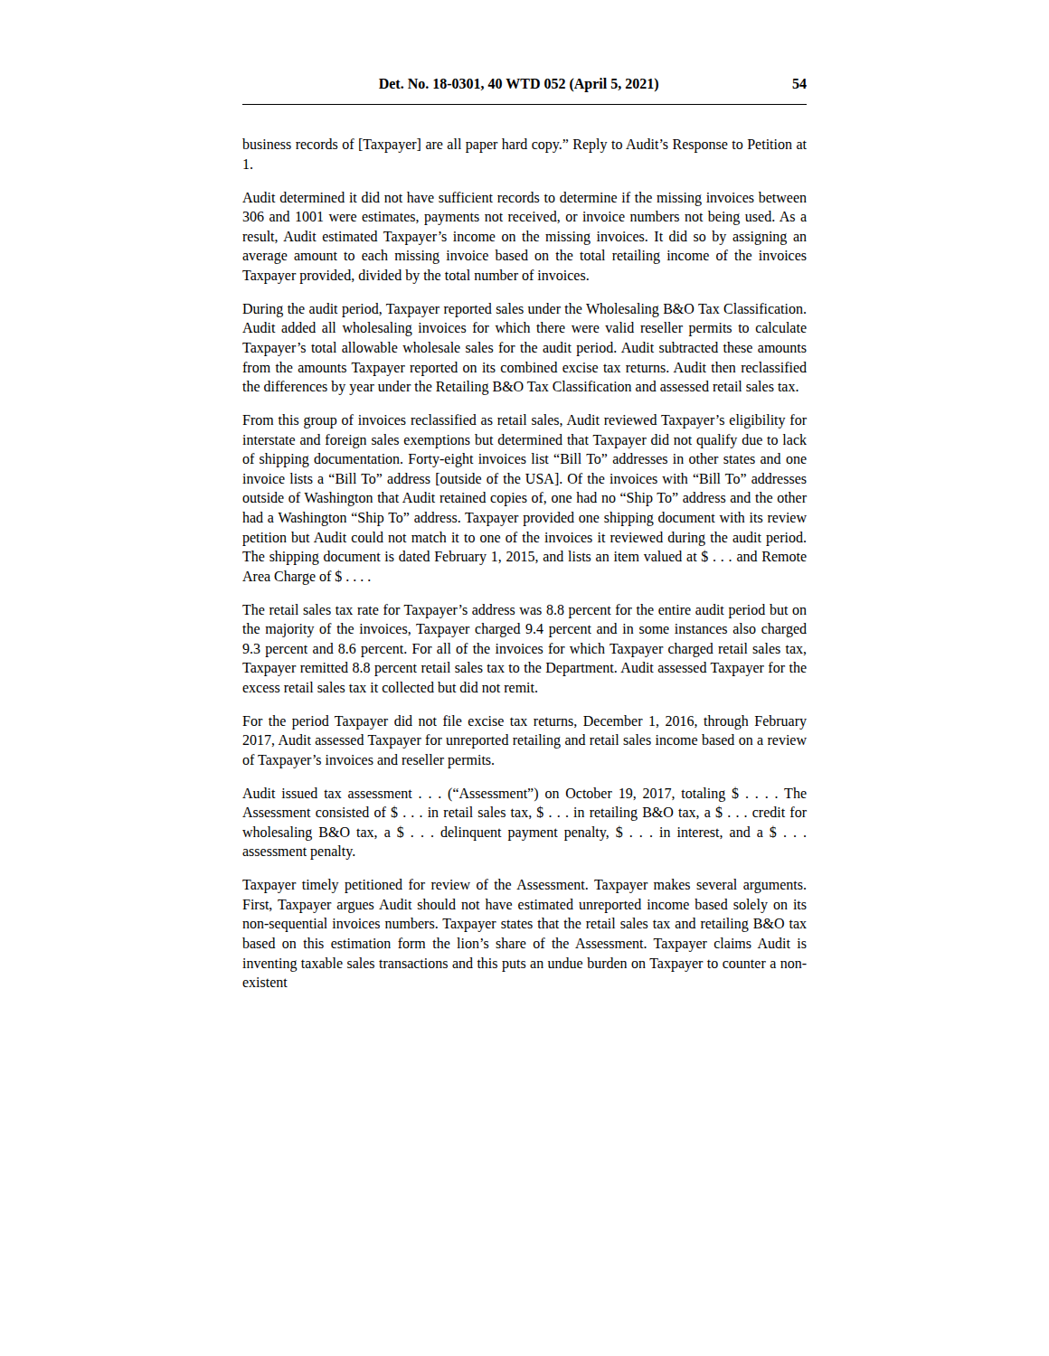Det. No. 18-0301, 40 WTD 052 (April 5, 2021)
54
business records of [Taxpayer] are all paper hard copy.” Reply to Audit’s Response to Petition at 1.
Audit determined it did not have sufficient records to determine if the missing invoices between 306 and 1001 were estimates, payments not received, or invoice numbers not being used. As a result, Audit estimated Taxpayer’s income on the missing invoices. It did so by assigning an average amount to each missing invoice based on the total retailing income of the invoices Taxpayer provided, divided by the total number of invoices.
During the audit period, Taxpayer reported sales under the Wholesaling B&O Tax Classification. Audit added all wholesaling invoices for which there were valid reseller permits to calculate Taxpayer’s total allowable wholesale sales for the audit period. Audit subtracted these amounts from the amounts Taxpayer reported on its combined excise tax returns. Audit then reclassified the differences by year under the Retailing B&O Tax Classification and assessed retail sales tax.
From this group of invoices reclassified as retail sales, Audit reviewed Taxpayer’s eligibility for interstate and foreign sales exemptions but determined that Taxpayer did not qualify due to lack of shipping documentation. Forty-eight invoices list “Bill To” addresses in other states and one invoice lists a “Bill To” address [outside of the USA]. Of the invoices with “Bill To” addresses outside of Washington that Audit retained copies of, one had no “Ship To” address and the other had a Washington “Ship To” address. Taxpayer provided one shipping document with its review petition but Audit could not match it to one of the invoices it reviewed during the audit period. The shipping document is dated February 1, 2015, and lists an item valued at $ . . . and Remote Area Charge of $ . . . .
The retail sales tax rate for Taxpayer’s address was 8.8 percent for the entire audit period but on the majority of the invoices, Taxpayer charged 9.4 percent and in some instances also charged 9.3 percent and 8.6 percent. For all of the invoices for which Taxpayer charged retail sales tax, Taxpayer remitted 8.8 percent retail sales tax to the Department. Audit assessed Taxpayer for the excess retail sales tax it collected but did not remit.
For the period Taxpayer did not file excise tax returns, December 1, 2016, through February 2017, Audit assessed Taxpayer for unreported retailing and retail sales income based on a review of Taxpayer’s invoices and reseller permits.
Audit issued tax assessment . . . (“Assessment”) on October 19, 2017, totaling $ . . . . The Assessment consisted of $ . . . in retail sales tax, $ . . . in retailing B&O tax, a $ . . . credit for wholesaling B&O tax, a $ . . . delinquent payment penalty, $ . . . in interest, and a $ . . . assessment penalty.
Taxpayer timely petitioned for review of the Assessment. Taxpayer makes several arguments. First, Taxpayer argues Audit should not have estimated unreported income based solely on its non-sequential invoices numbers. Taxpayer states that the retail sales tax and retailing B&O tax based on this estimation form the lion’s share of the Assessment. Taxpayer claims Audit is inventing taxable sales transactions and this puts an undue burden on Taxpayer to counter a non-existent